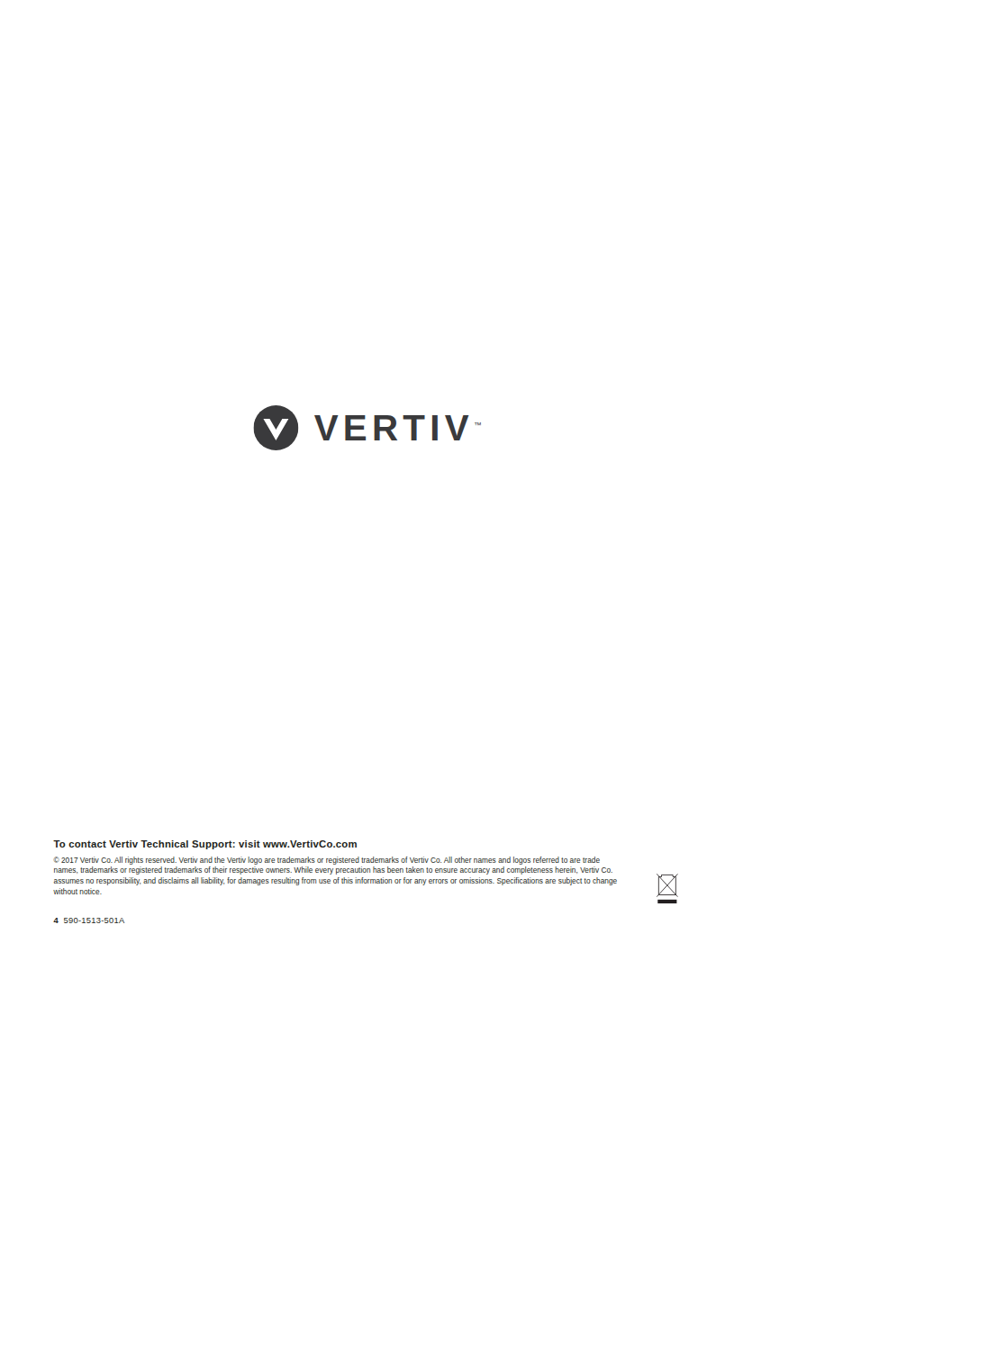VERTIV™
To contact Vertiv Technical Support: visit www.VertivCo.com
© 2017 Vertiv Co. All rights reserved. Vertiv and the Vertiv logo are trademarks or registered trademarks of Vertiv Co. All other names and logos referred to are trade names, trademarks or registered trademarks of their respective owners. While every precaution has been taken to ensure accuracy and completeness herein, Vertiv Co. assumes no responsibility, and disclaims all liability, for damages resulting from use of this information or for any errors or omissions. Specifications are subject to change without notice.
4590-1513-501A